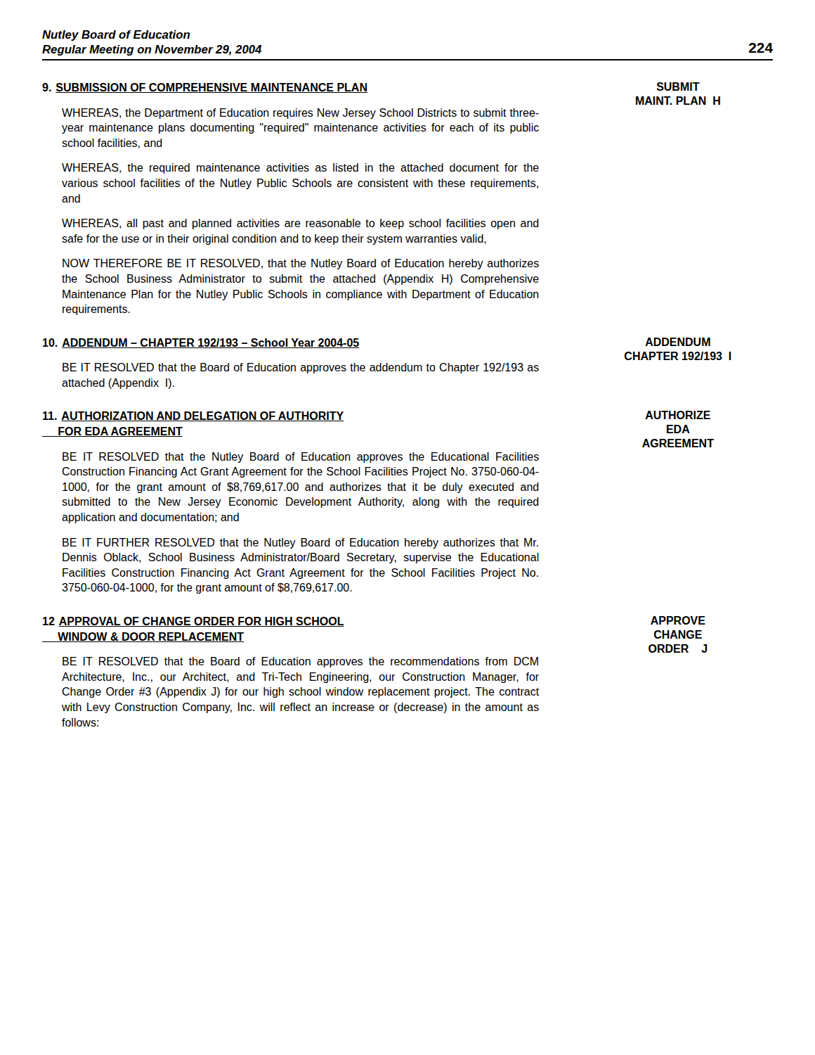Nutley Board of Education
Regular Meeting on November 29, 2004
224
9. SUBMISSION OF COMPREHENSIVE MAINTENANCE PLAN
WHEREAS, the Department of Education requires New Jersey School Districts to submit three-year maintenance plans documenting "required" maintenance activities for each of its public school facilities, and
WHEREAS, the required maintenance activities as listed in the attached document for the various school facilities of the Nutley Public Schools are consistent with these requirements, and
WHEREAS, all past and planned activities are reasonable to keep school facilities open and safe for the use or in their original condition and to keep their system warranties valid,
NOW THEREFORE BE IT RESOLVED, that the Nutley Board of Education hereby authorizes the School Business Administrator to submit the attached (Appendix H) Comprehensive Maintenance Plan for the Nutley Public Schools in compliance with Department of Education requirements.
SUBMIT MAINT. PLAN H
10. ADDENDUM – CHAPTER 192/193 – School Year 2004-05
BE IT RESOLVED that the Board of Education approves the addendum to Chapter 192/193 as attached (Appendix I).
ADDENDUM CHAPTER 192/193 I
11. AUTHORIZATION AND DELEGATION OF AUTHORITY
FOR EDA AGREEMENT
BE IT RESOLVED that the Nutley Board of Education approves the Educational Facilities Construction Financing Act Grant Agreement for the School Facilities Project No. 3750-060-04-1000, for the grant amount of $8,769,617.00 and authorizes that it be duly executed and submitted to the New Jersey Economic Development Authority, along with the required application and documentation; and
BE IT FURTHER RESOLVED that the Nutley Board of Education hereby authorizes that Mr. Dennis Oblack, School Business Administrator/Board Secretary, supervise the Educational Facilities Construction Financing Act Grant Agreement for the School Facilities Project No. 3750-060-04-1000, for the grant amount of $8,769,617.00.
AUTHORIZE EDA AGREEMENT
12 APPROVAL OF CHANGE ORDER FOR HIGH SCHOOL
WINDOW & DOOR REPLACEMENT
BE IT RESOLVED that the Board of Education approves the recommendations from DCM Architecture, Inc., our Architect, and Tri-Tech Engineering, our Construction Manager, for Change Order #3 (Appendix J) for our high school window replacement project. The contract with Levy Construction Company, Inc. will reflect an increase or (decrease) in the amount as follows:
APPROVE CHANGE ORDER J